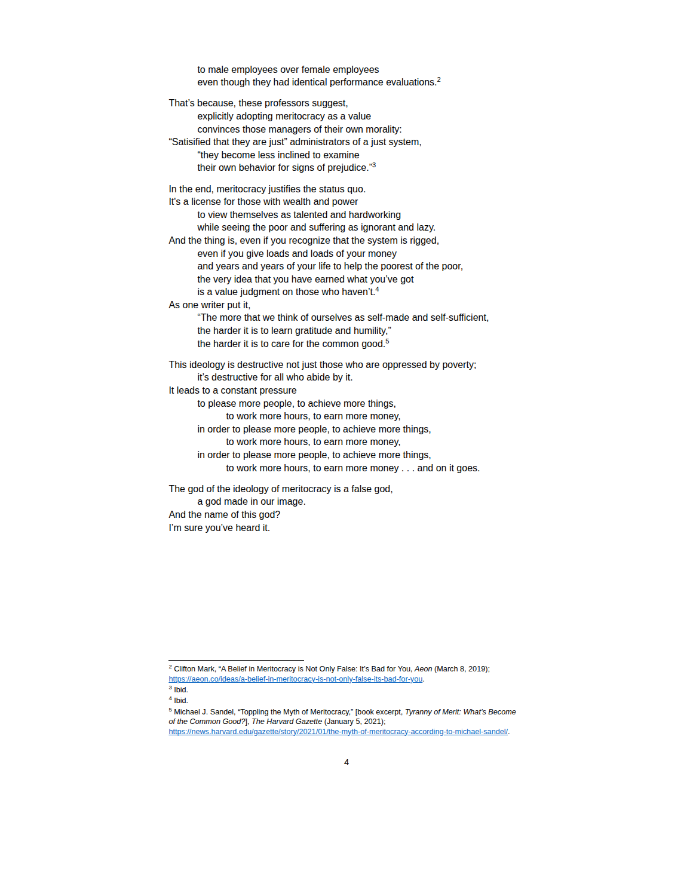to male employees over female employees even though they had identical performance evaluations.2
That’s because, these professors suggest, explicitly adopting meritocracy as a value convinces those managers of their own morality: “Satisified that they are just” administrators of a just system, “they become less inclined to examine their own behavior for signs of prejudice.”3
In the end, meritocracy justifies the status quo. It's a license for those with wealth and power to view themselves as talented and hardworking while seeing the poor and suffering as ignorant and lazy. And the thing is, even if you recognize that the system is rigged, even if you give loads and loads of your money and years and years of your life to help the poorest of the poor, the very idea that you have earned what you’ve got is a value judgment on those who haven’t.4 As one writer put it, “The more that we think of ourselves as self-made and self-sufficient, the harder it is to learn gratitude and humility,” the harder it is to care for the common good.5
This ideology is destructive not just those who are oppressed by poverty; it’s destructive for all who abide by it. It leads to a constant pressure to please more people, to achieve more things, to work more hours, to earn more money, in order to please more people, to achieve more things, to work more hours, to earn more money, in order to please more people, to achieve more things, to work more hours, to earn more money . . . and on it goes.
The god of the ideology of meritocracy is a false god, a god made in our image. And the name of this god? I’m sure you’ve heard it.
2 Clifton Mark, “A Belief in Meritocracy is Not Only False: It’s Bad for You, Aeon (March 8, 2019); https://aeon.co/ideas/a-belief-in-meritocracy-is-not-only-false-its-bad-for-you.
3 Ibid.
4 Ibid.
5 Michael J. Sandel, “Toppling the Myth of Meritocracy,” [book excerpt, Tyranny of Merit: What’s Become of the Common Good?], The Harvard Gazette (January 5, 2021); https://news.harvard.edu/gazette/story/2021/01/the-myth-of-meritocracy-according-to-michael-sandel/.
4